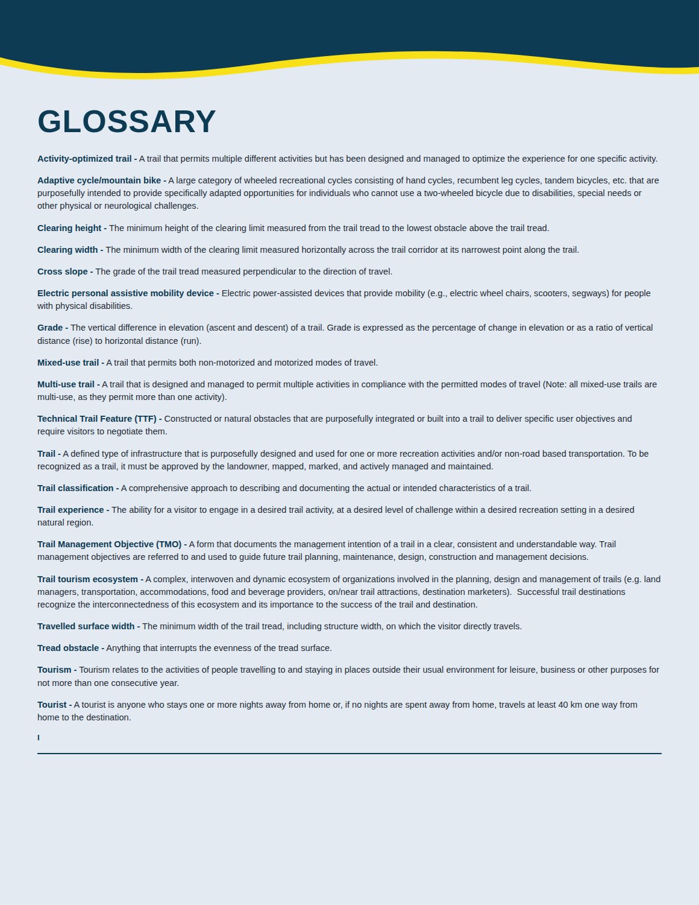GLOSSARY
Activity-optimized trail - A trail that permits multiple different activities but has been designed and managed to optimize the experience for one specific activity.
Adaptive cycle/mountain bike - A large category of wheeled recreational cycles consisting of hand cycles, recumbent leg cycles, tandem bicycles, etc. that are purposefully intended to provide specifically adapted opportunities for individuals who cannot use a two-wheeled bicycle due to disabilities, special needs or other physical or neurological challenges.
Clearing height - The minimum height of the clearing limit measured from the trail tread to the lowest obstacle above the trail tread.
Clearing width - The minimum width of the clearing limit measured horizontally across the trail corridor at its narrowest point along the trail.
Cross slope - The grade of the trail tread measured perpendicular to the direction of travel.
Electric personal assistive mobility device - Electric power-assisted devices that provide mobility (e.g., electric wheel chairs, scooters, segways) for people with physical disabilities.
Grade - The vertical difference in elevation (ascent and descent) of a trail. Grade is expressed as the percentage of change in elevation or as a ratio of vertical distance (rise) to horizontal distance (run).
Mixed-use trail - A trail that permits both non-motorized and motorized modes of travel.
Multi-use trail - A trail that is designed and managed to permit multiple activities in compliance with the permitted modes of travel (Note: all mixed-use trails are multi-use, as they permit more than one activity).
Technical Trail Feature (TTF) - Constructed or natural obstacles that are purposefully integrated or built into a trail to deliver specific user objectives and require visitors to negotiate them.
Trail - A defined type of infrastructure that is purposefully designed and used for one or more recreation activities and/or non-road based transportation. To be recognized as a trail, it must be approved by the landowner, mapped, marked, and actively managed and maintained.
Trail classification - A comprehensive approach to describing and documenting the actual or intended characteristics of a trail.
Trail experience - The ability for a visitor to engage in a desired trail activity, at a desired level of challenge within a desired recreation setting in a desired natural region.
Trail Management Objective (TMO) - A form that documents the management intention of a trail in a clear, consistent and understandable way. Trail management objectives are referred to and used to guide future trail planning, maintenance, design, construction and management decisions.
Trail tourism ecosystem - A complex, interwoven and dynamic ecosystem of organizations involved in the planning, design and management of trails (e.g. land managers, transportation, accommodations, food and beverage providers, on/near trail attractions, destination marketers). Successful trail destinations recognize the interconnectedness of this ecosystem and its importance to the success of the trail and destination.
Travelled surface width - The minimum width of the trail tread, including structure width, on which the visitor directly travels.
Tread obstacle - Anything that interrupts the evenness of the tread surface.
Tourism - Tourism relates to the activities of people travelling to and staying in places outside their usual environment for leisure, business or other purposes for not more than one consecutive year.
Tourist - A tourist is anyone who stays one or more nights away from home or, if no nights are spent away from home, travels at least 40 km one way from home to the destination.
I